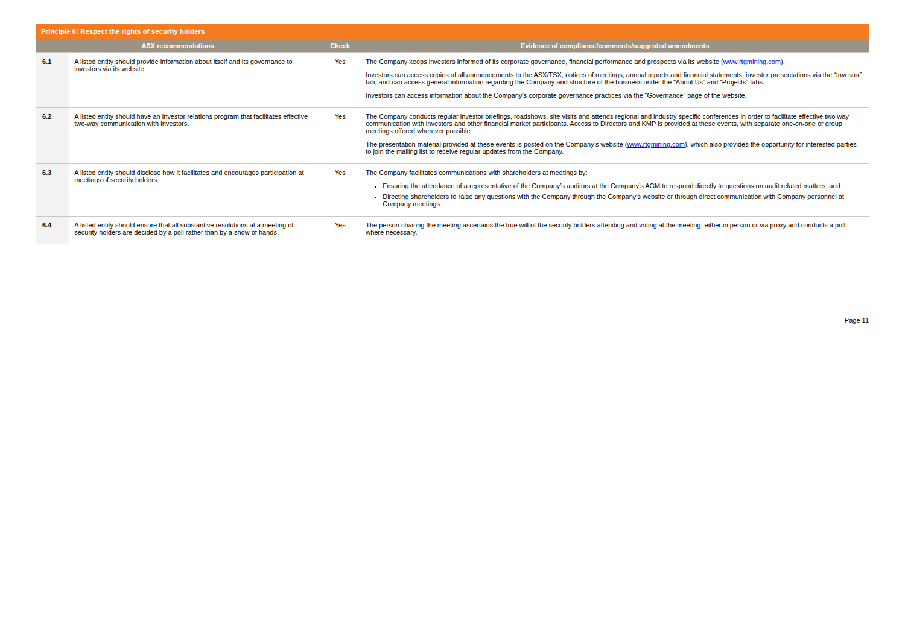| Principle 6: Respect the rights of security holders |
| ASX recommendations | Check | Evidence of compliance/comments/suggested amendments |
| 6.1 | A listed entity should provide information about itself and its governance to investors via its website. | Yes | The Company keeps investors informed of its corporate governance, financial performance and prospects via its website ( www.rtgmining.com ). Investors can access copies of all announcements to the ASX/TSX, notices of meetings, annual reports and financial statements, investor presentations via the “Investor” tab, and can access general information regarding the Company and structure of the business under the “About Us” and “Projects” tabs. Investors can access information about the Company’s corporate governance practices via the “Governance” page of the website. |
| 6.2 | A listed entity should have an investor relations program that facilitates effective two-way communication with investors. | Yes | The Company conducts regular investor briefings, roadshows, site visits and attends regional and industry specific conferences in order to facilitate effective two way communication with investors and other financial market participants. Access to Directors and KMP is provided at these events, with separate one-on-one or group meetings offered wherever possible. The presentation material provided at these events is posted on the Company’s website ( www.rtgmining.com ), which also provides the opportunity for interested parties to join the mailing list to receive regular updates from the Company. |
| 6.3 | A listed entity should disclose how it facilitates and encourages participation at meetings of security holders. | Yes | The Company facilitates communications with shareholders at meetings by: Ensuring the attendance of a representative of the Company’s auditors at the Company’s AGM to respond directly to questions on audit related matters; and Directing shareholders to raise any questions with the Company through the Company’s website or through direct communication with Company personnel at Company meetings. |
| 6.4 | A listed entity should ensure that all substantive resolutions at a meeting of security holders are decided by a poll rather than by a show of hands. | Yes | The person chairing the meeting ascertains the true will of the security holders attending and voting at the meeting, either in person or via proxy and conducts a poll where necessary. |
Page 11